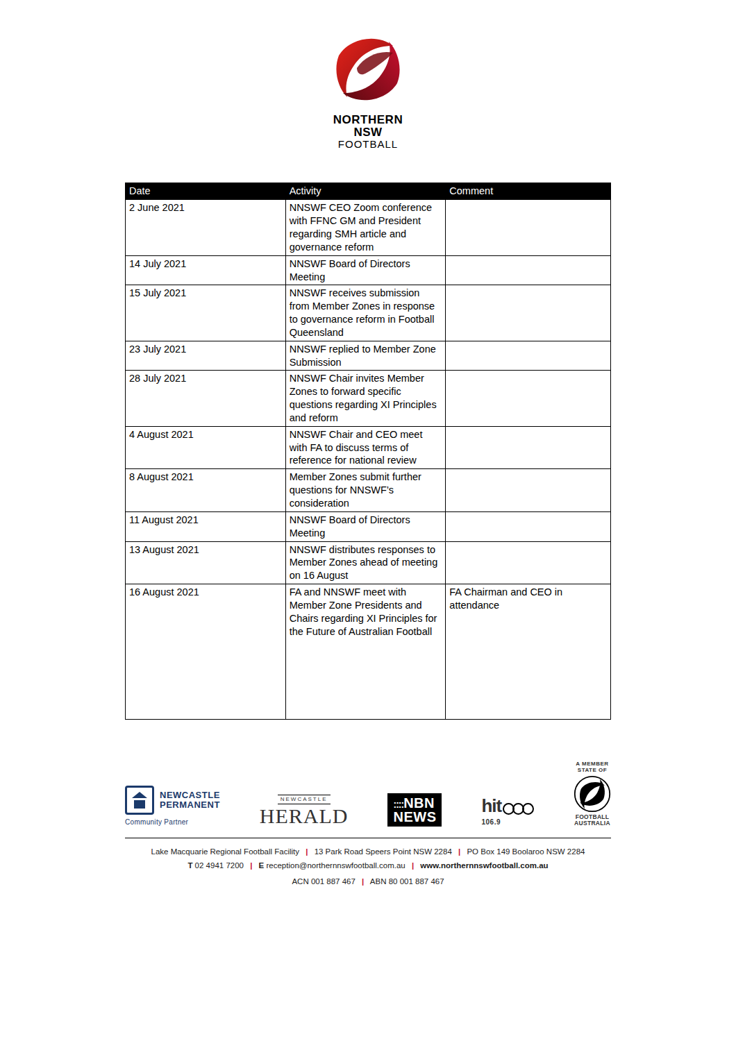NORTHERN
NSW
FOOTBALL
| Date | Activity | Comment |
| --- | --- | --- |
| 2 June 2021 | NNSWF CEO Zoom conference with FFNC GM and President regarding SMH article and governance reform | |
| 14 July 2021 | NNSWF Board of Directors Meeting | |
| 15 July 2021 | NNSWF receives submission from Member Zones in response to governance reform in Football Queensland | |
| 23 July 2021 | NNSWF replied to Member Zone Submission | |
| 28 July 2021 | NNSWF Chair invites Member Zones to forward specific questions regarding XI Principles and reform | |
| 4 August 2021 | NNSWF Chair and CEO meet with FA to discuss terms of reference for national review | |
| 8 August 2021 | Member Zones submit further questions for NNSWF’s consideration | |
| 11 August 2021 | NNSWF Board of Directors Meeting | |
| 13 August 2021 | NNSWF distributes responses to Member Zones ahead of meeting on 16 August | |
| 16 August 2021 | FA and NNSWF meet with Member Zone Presidents and Chairs regarding XI Principles for the Future of Australian Football | FA Chairman and CEO in attendance |
NEWCASTLE
PERMANENT
Community Partner
NEWCASTLE
HERALD
:::: NBN NEWS
hit
106.9
A MEMBER
STATE OF
FOOTBALL
AUSTRALIA
Lake Macquarie Regional Football Facility | 13 Park Road Speers Point NSW 2284 | PO Box 149 Boolaroo NSW 2284
T 02 4941 7200 | E reception@northernnswfootball.com.au | www.northernnswfootball.com.au
ACN 001 887 467 | ABN 80 001 887 467